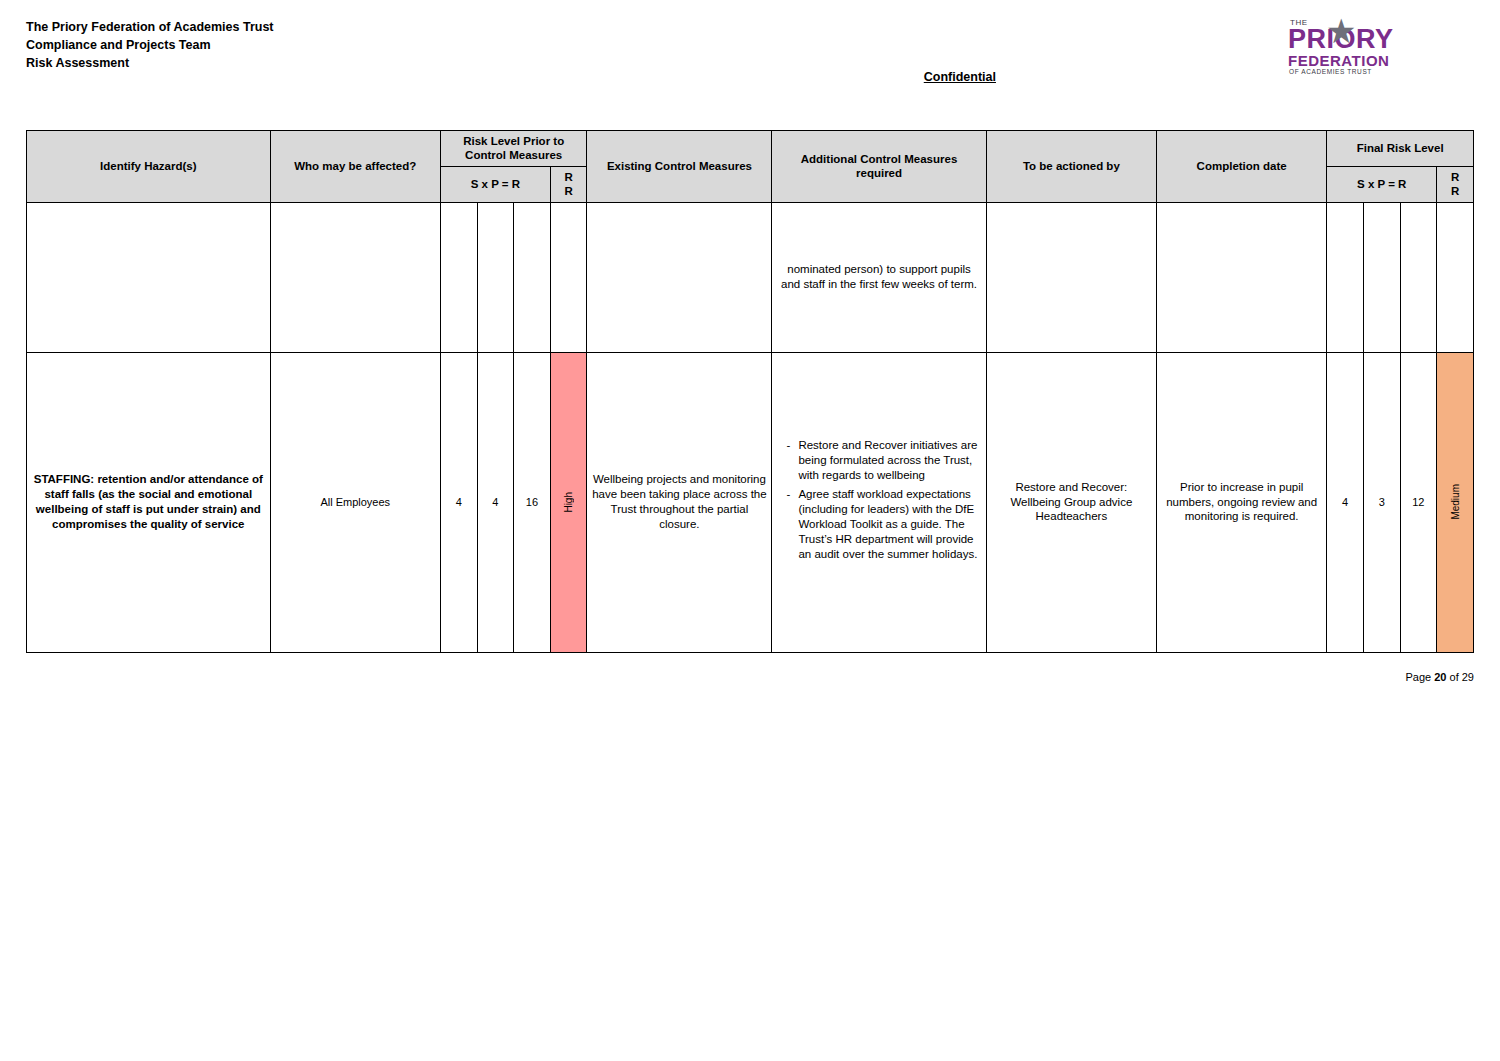The Priory Federation of Academies Trust
Compliance and Projects Team
Risk Assessment
Confidential
★
THE
PRIORY
FEDERATION
OF ACADEMIES TRUST
| Identify Hazard(s) | Who may be affected? | Risk Level Prior to Control Measures | Existing Control Measures | Additional Control Measures required | To be actioned by | Completion date | Final Risk Level |
| --- | --- | --- | --- | --- | --- | --- | --- |
| S x P = R | R R | S x P = R | R R |
| | | | | | | | nominated person) to support pupils and staff in the first few weeks of term. | | | | | | |
| STAFFING: retention and/or attendance of staff falls (as the social and emotional wellbeing of staff is put under strain) and compromises the quality of service | All Employees | 4 | 4 | 16 | High | Wellbeing projects and monitoring have been taking place across the Trust throughout the partial closure. | Restore and Recover initiatives are being formulated across the Trust, with regards to wellbeing Agree staff workload expectations (including for leaders) with the DfE Workload Toolkit as a guide. The Trust’s HR department will provide an audit over the summer holidays. | Restore and Recover: Wellbeing Group advice Headteachers | Prior to increase in pupil numbers, ongoing review and monitoring is required. | 4 | 3 | 12 | Medium |
Page 20 of 29